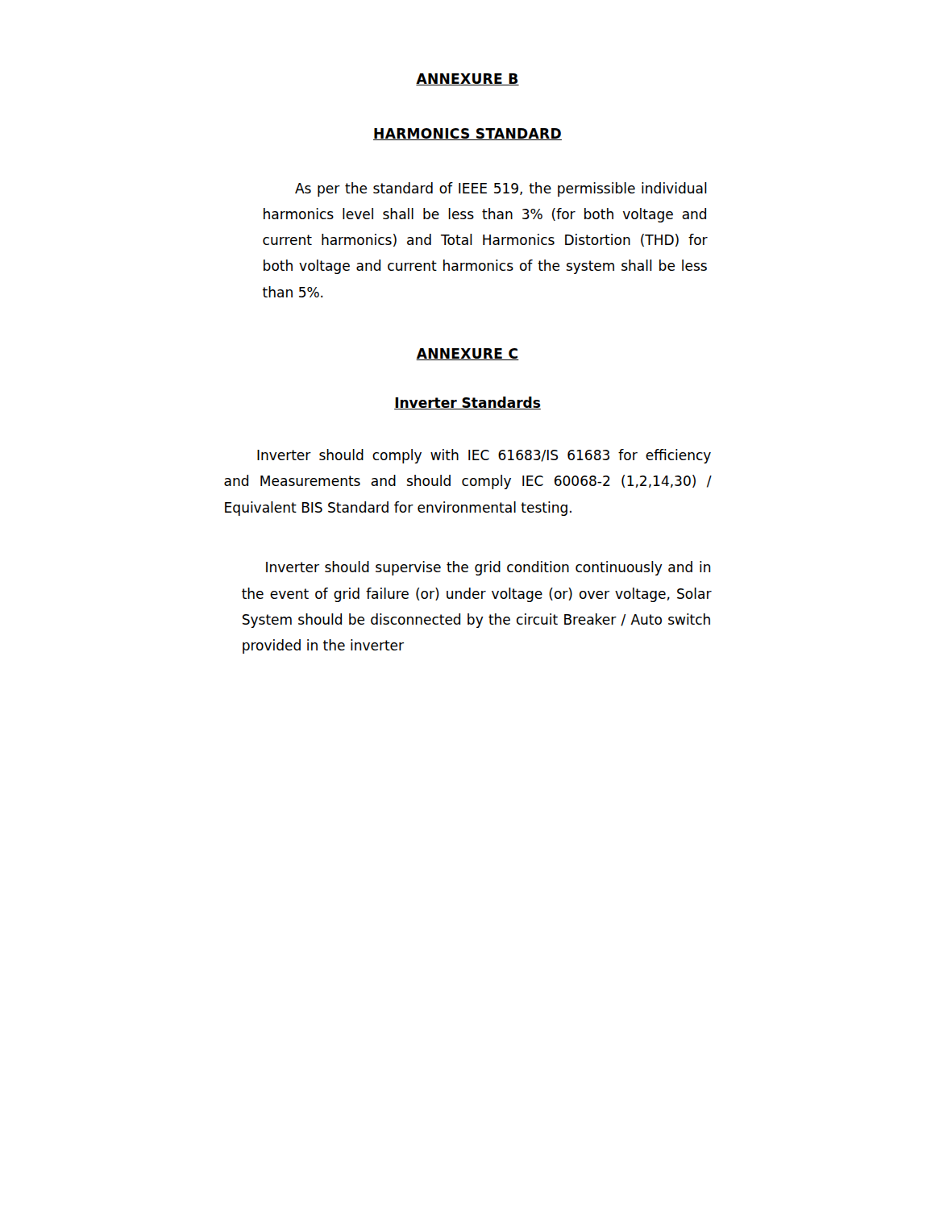ANNEXURE B
HARMONICS STANDARD
As per the standard of IEEE 519, the permissible individual harmonics level shall be less than 3% (for both voltage and current harmonics) and Total Harmonics Distortion (THD) for both voltage and current harmonics of the system shall be less than 5%.
ANNEXURE C
Inverter Standards
Inverter should comply with IEC 61683/IS 61683 for efficiency and Measurements and should comply IEC 60068-2 (1,2,14,30) / Equivalent BIS Standard for environmental testing.
Inverter should supervise the grid condition continuously and in the event of grid failure (or) under voltage (or) over voltage, Solar System should be disconnected by the circuit Breaker / Auto switch provided in the inverter